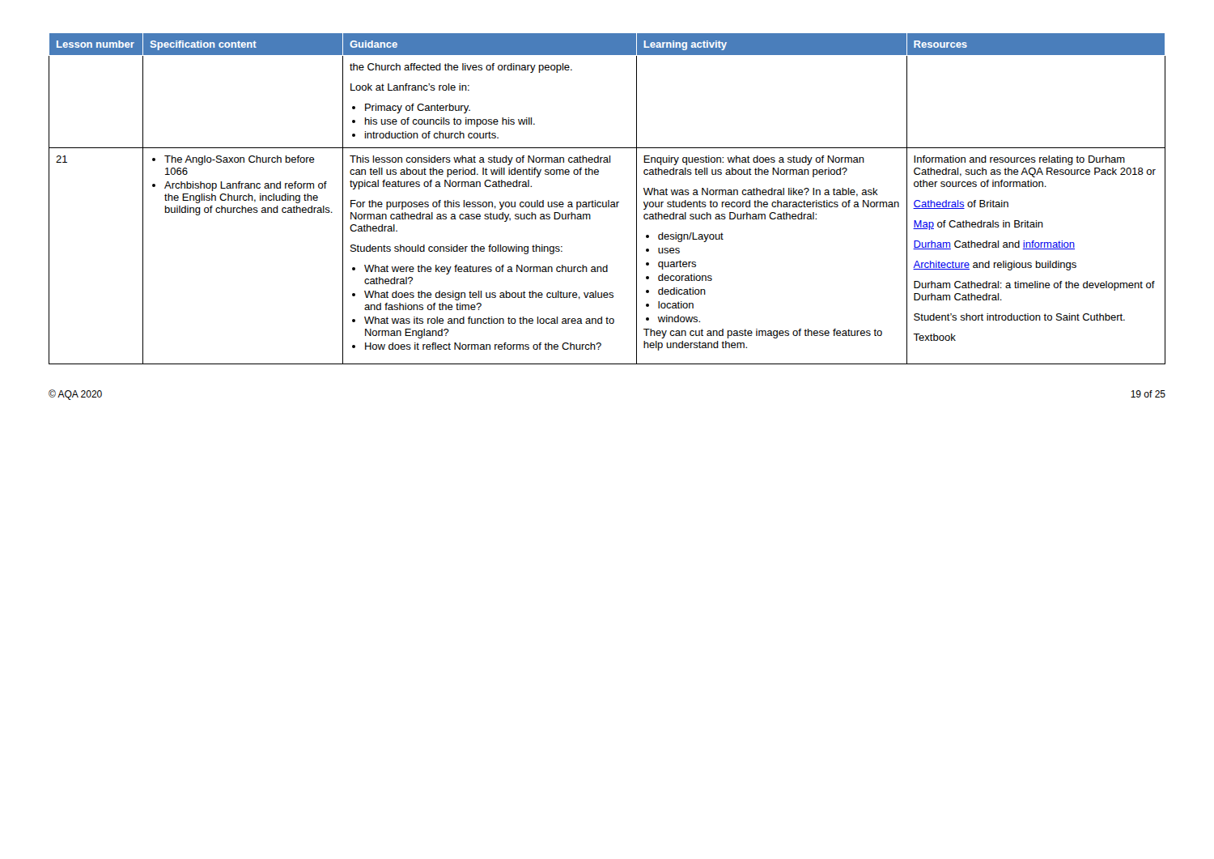| Lesson number | Specification content | Guidance | Learning activity | Resources |
| --- | --- | --- | --- | --- |
| | | the Church affected the lives of ordinary people. Look at Lanfranc’s role in: Primacy of Canterbury. his use of councils to impose his will. introduction of church courts. | | |
| 21 | The Anglo-Saxon Church before 1066 Archbishop Lanfranc and reform of the English Church, including the building of churches and cathedrals. | This lesson considers what a study of Norman cathedral can tell us about the period. It will identify some of the typical features of a Norman Cathedral. For the purposes of this lesson, you could use a particular Norman cathedral as a case study, such as Durham Cathedral. Students should consider the following things: What were the key features of a Norman church and cathedral? What does the design tell us about the culture, values and fashions of the time? What was its role and function to the local area and to Norman England? How does it reflect Norman reforms of the Church? | Enquiry question: what does a study of Norman cathedrals tell us about the Norman period? What was a Norman cathedral like? In a table, ask your students to record the characteristics of a Norman cathedral such as Durham Cathedral: design/Layout uses quarters decorations dedication location windows. They can cut and paste images of these features to help understand them. | Information and resources relating to Durham Cathedral, such as the AQA Resource Pack 2018 or other sources of information. Cathedrals of Britain Map of Cathedrals in Britain Durham Cathedral and information Architecture and religious buildings Durham Cathedral: a timeline of the development of Durham Cathedral. Student’s short introduction to Saint Cuthbert. Textbook |
© AQA 2020 19 of 25